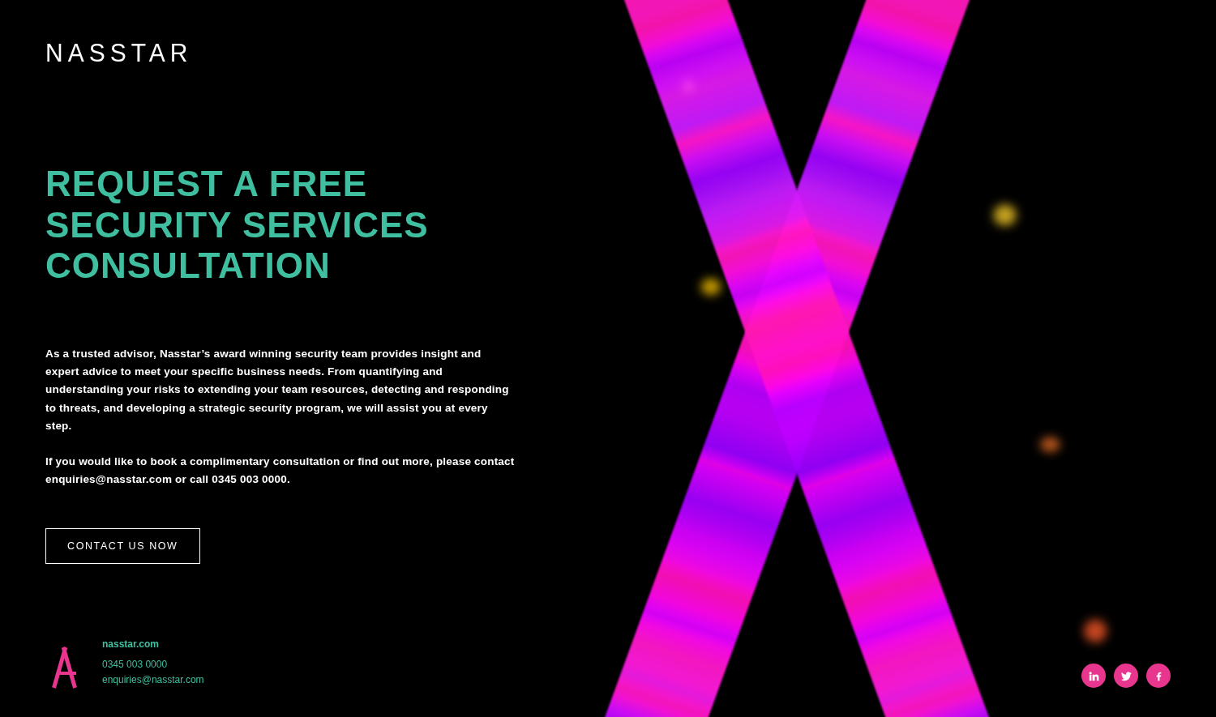NASSTAR
Request a free
security services
consultation
As a trusted advisor, Nasstar’s award winning security team provides insight and expert advice to meet your specific business needs. From quantifying and understanding your risks to extending your team resources, detecting and responding to threats, and developing a strategic security program, we will assist you at every step.
If you would like to book a complimentary consultation or find out more, please contact enquiries@nasstar.com or call 0345 003 0000.
Contact us now
nasstar.com 0345 003 0000 enquiries@nasstar.com